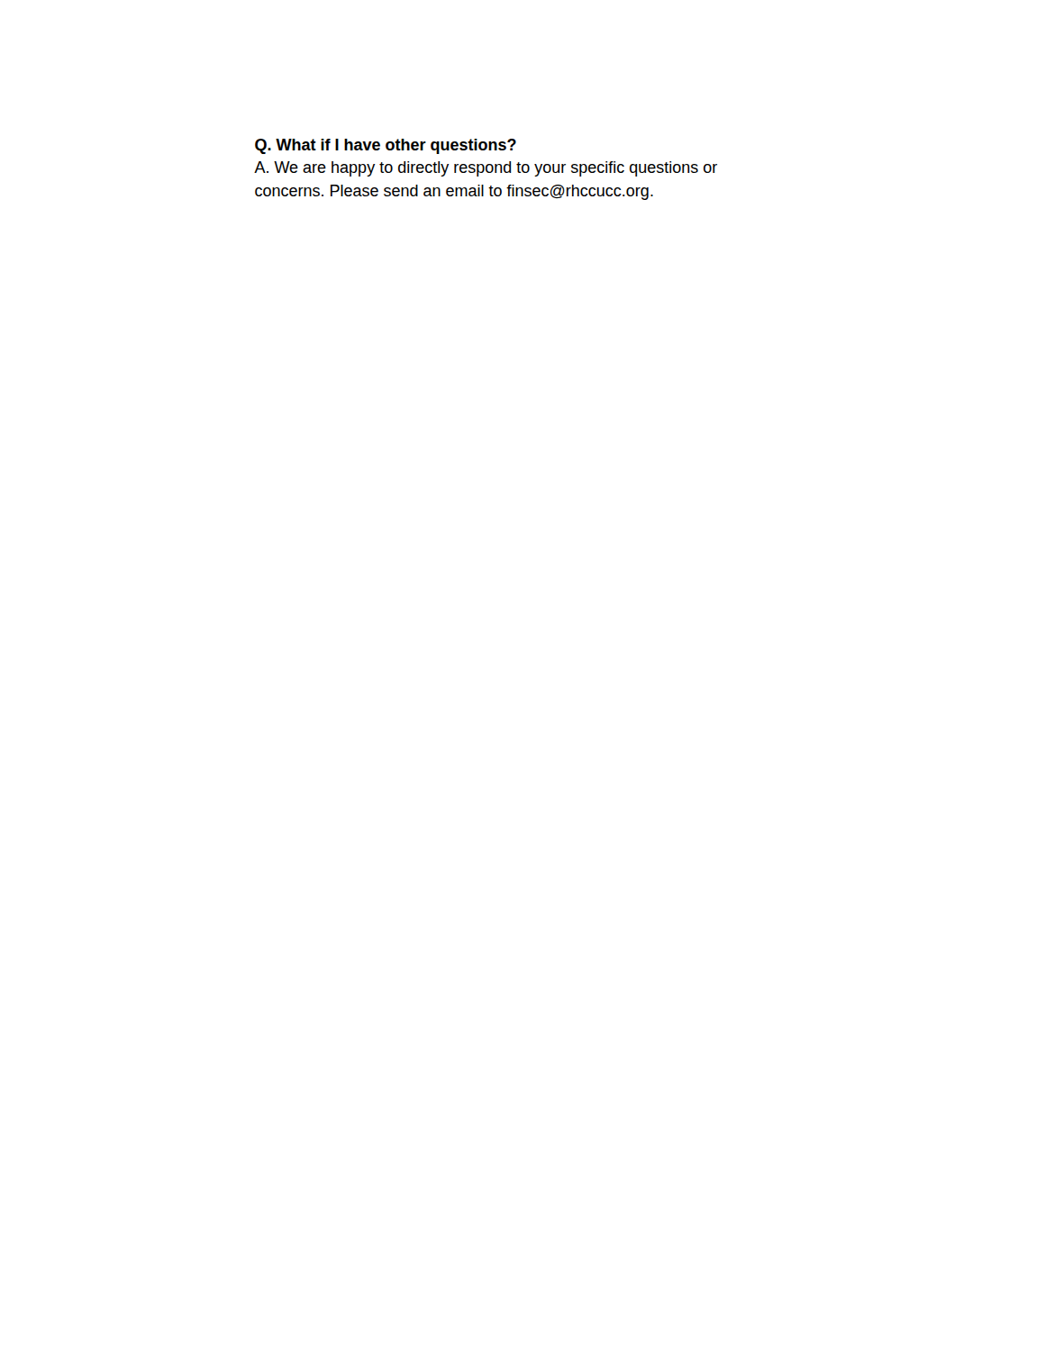Q. What if I have other questions?
A. We are happy to directly respond to your specific questions or concerns. Please send an email to finsec@rhccucc.org.